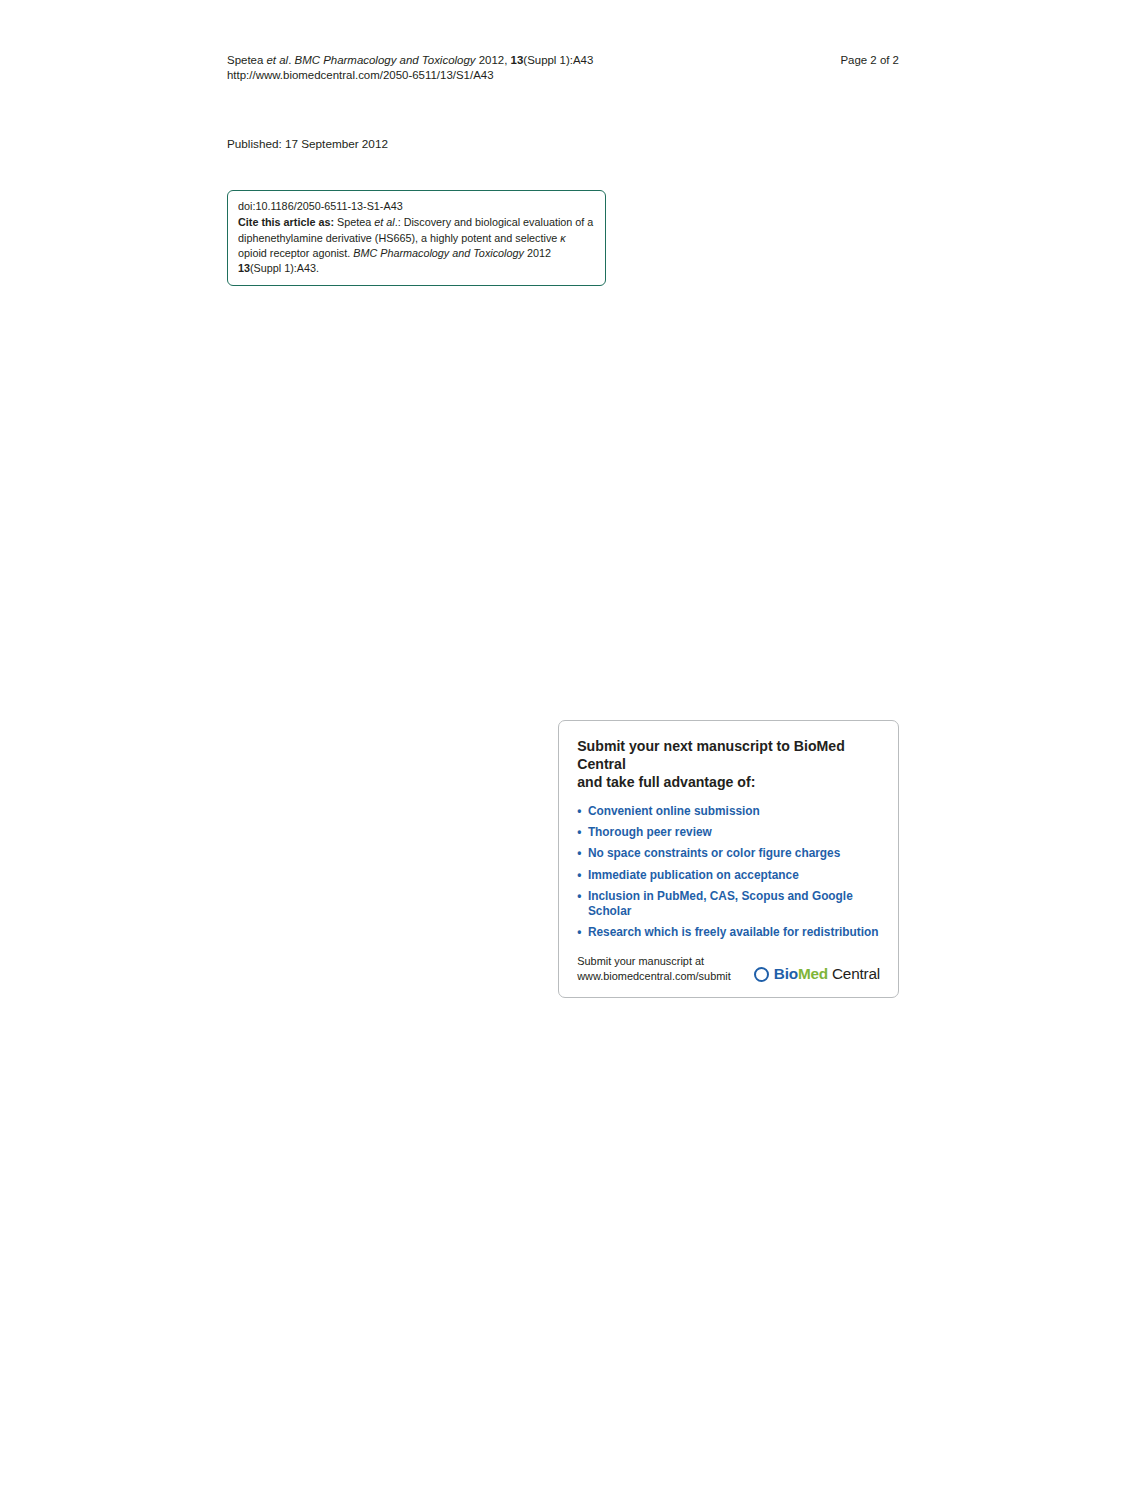Spetea et al. BMC Pharmacology and Toxicology 2012, 13(Suppl 1):A43 http://www.biomedcentral.com/2050-6511/13/S1/A43
Page 2 of 2
Published: 17 September 2012
doi:10.1186/2050-6511-13-S1-A43
Cite this article as: Spetea et al.: Discovery and biological evaluation of a diphenethylamine derivative (HS665), a highly potent and selective κ opioid receptor agonist. BMC Pharmacology and Toxicology 2012 13(Suppl 1):A43.
Submit your next manuscript to BioMed Central
and take full advantage of:
Convenient online submission
Thorough peer review
No space constraints or color figure charges
Immediate publication on acceptance
Inclusion in PubMed, CAS, Scopus and Google Scholar
Research which is freely available for redistribution
Submit your manuscript at www.biomedcentral.com/submit
Bio Med Central